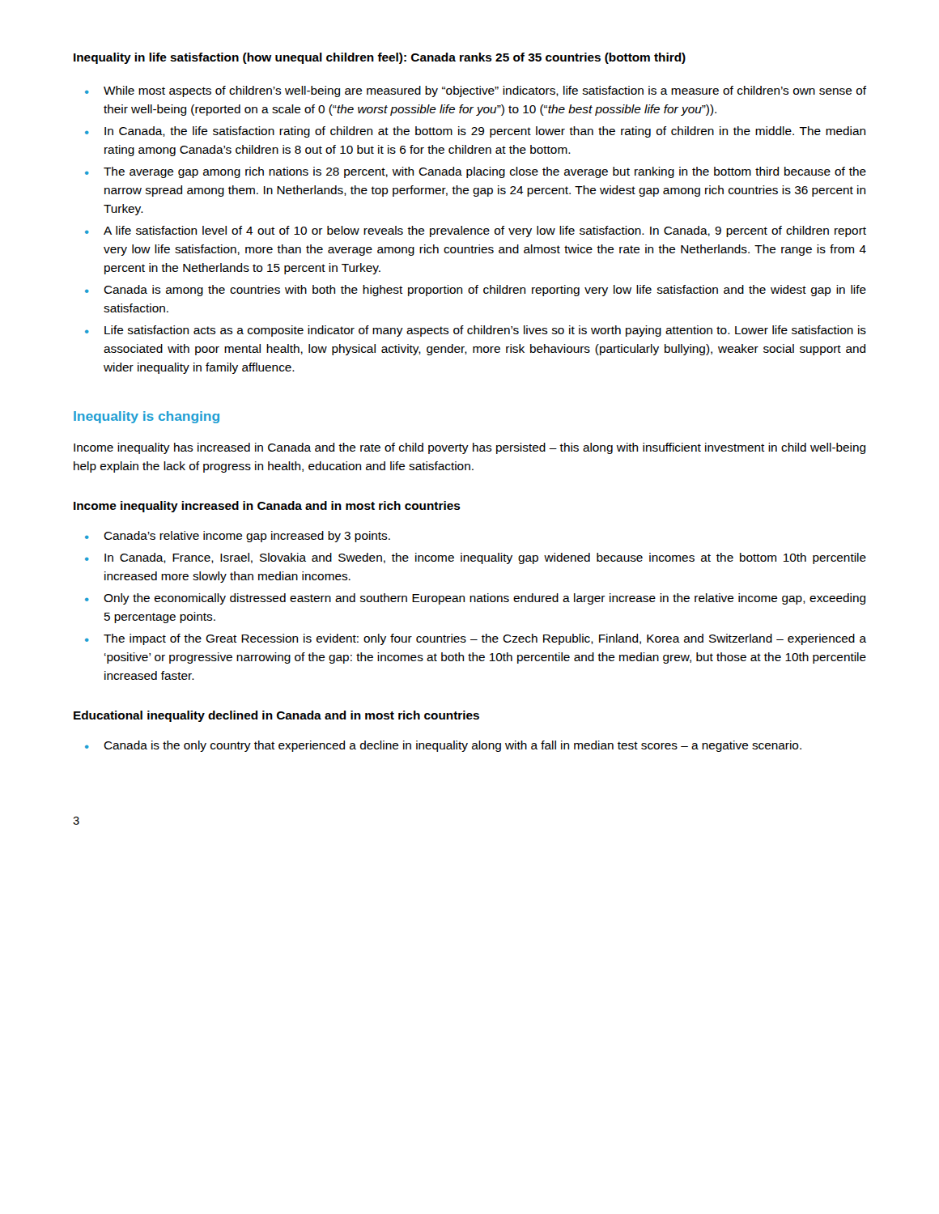Inequality in life satisfaction (how unequal children feel): Canada ranks 25 of 35 countries (bottom third)
While most aspects of children’s well-being are measured by “objective” indicators, life satisfaction is a measure of children’s own sense of their well-being (reported on a scale of 0 (“the worst possible life for you”) to 10 (“the best possible life for you”)).
In Canada, the life satisfaction rating of children at the bottom is 29 percent lower than the rating of children in the middle. The median rating among Canada’s children is 8 out of 10 but it is 6 for the children at the bottom.
The average gap among rich nations is 28 percent, with Canada placing close the average but ranking in the bottom third because of the narrow spread among them. In Netherlands, the top performer, the gap is 24 percent. The widest gap among rich countries is 36 percent in Turkey.
A life satisfaction level of 4 out of 10 or below reveals the prevalence of very low life satisfaction. In Canada, 9 percent of children report very low life satisfaction, more than the average among rich countries and almost twice the rate in the Netherlands. The range is from 4 percent in the Netherlands to 15 percent in Turkey.
Canada is among the countries with both the highest proportion of children reporting very low life satisfaction and the widest gap in life satisfaction.
Life satisfaction acts as a composite indicator of many aspects of children’s lives so it is worth paying attention to. Lower life satisfaction is associated with poor mental health, low physical activity, gender, more risk behaviours (particularly bullying), weaker social support and wider inequality in family affluence.
Inequality is changing
Income inequality has increased in Canada and the rate of child poverty has persisted – this along with insufficient investment in child well-being help explain the lack of progress in health, education and life satisfaction.
Income inequality increased in Canada and in most rich countries
Canada’s relative income gap increased by 3 points.
In Canada, France, Israel, Slovakia and Sweden, the income inequality gap widened because incomes at the bottom 10th percentile increased more slowly than median incomes.
Only the economically distressed eastern and southern European nations endured a larger increase in the relative income gap, exceeding 5 percentage points.
The impact of the Great Recession is evident: only four countries – the Czech Republic, Finland, Korea and Switzerland – experienced a ‘positive’ or progressive narrowing of the gap: the incomes at both the 10th percentile and the median grew, but those at the 10th percentile increased faster.
Educational inequality declined in Canada and in most rich countries
Canada is the only country that experienced a decline in inequality along with a fall in median test scores – a negative scenario.
3